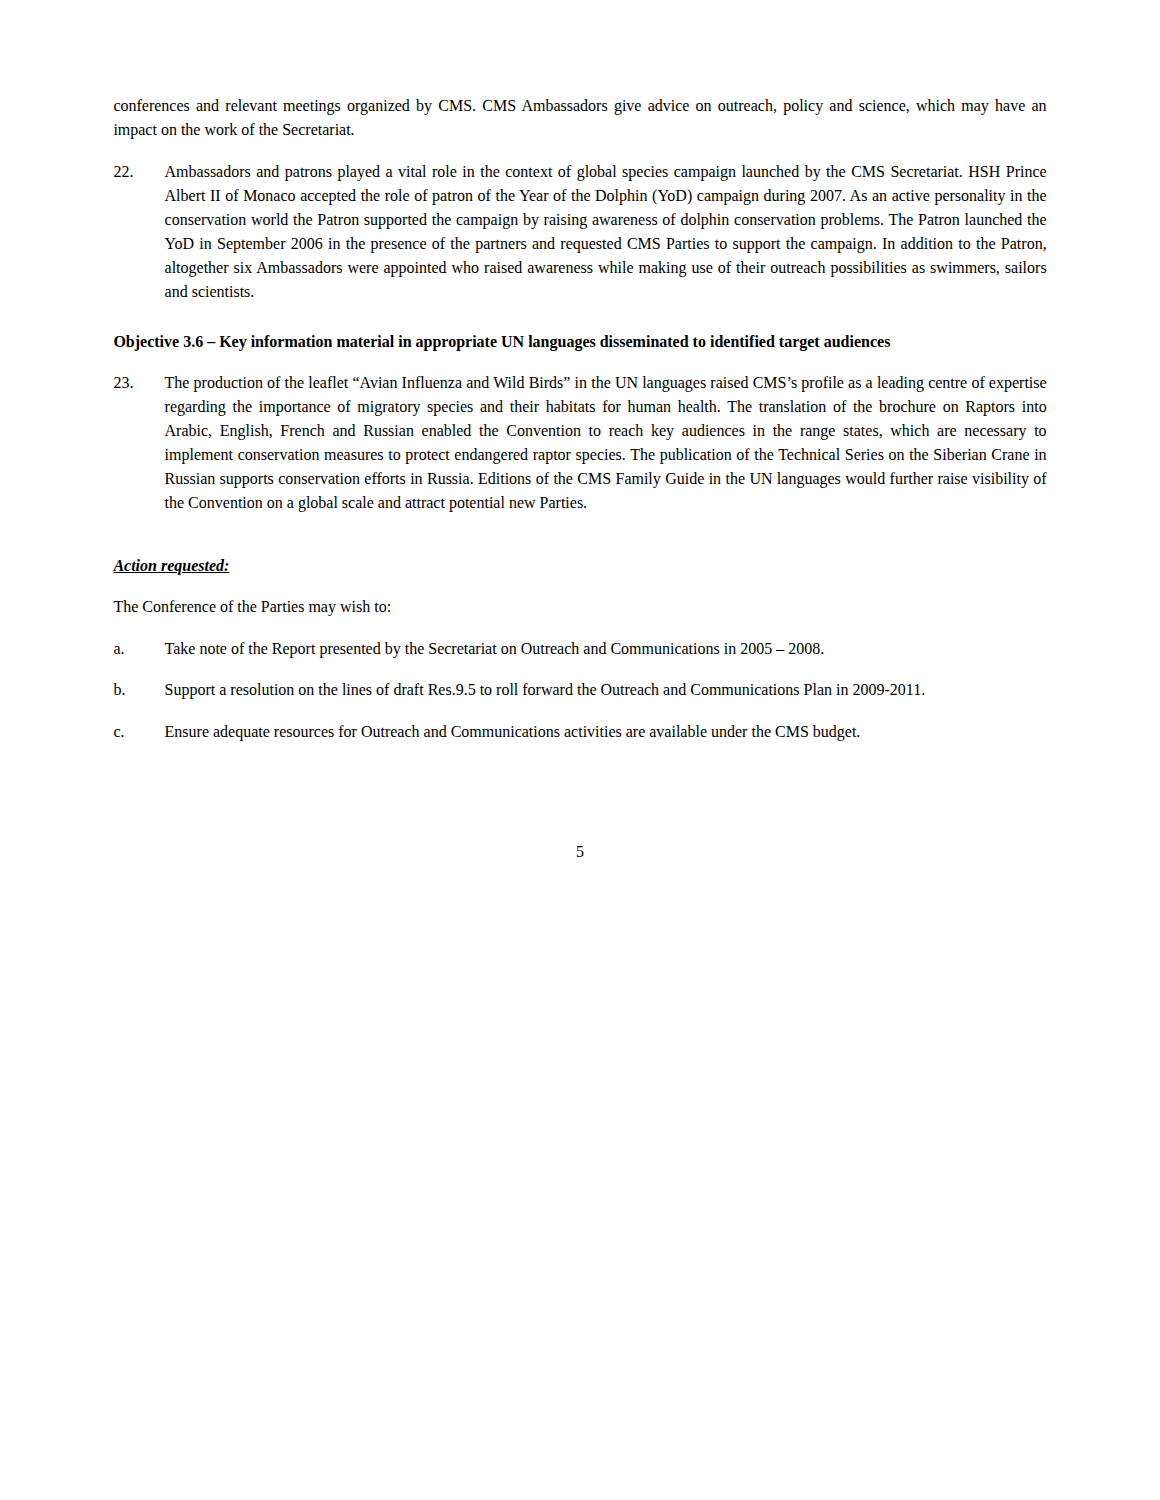conferences and relevant meetings organized by CMS. CMS Ambassadors give advice on outreach, policy and science, which may have an impact on the work of the Secretariat.
22.
Ambassadors and patrons played a vital role in the context of global species campaign launched by the CMS Secretariat. HSH Prince Albert II of Monaco accepted the role of patron of the Year of the Dolphin (YoD) campaign during 2007. As an active personality in the conservation world the Patron supported the campaign by raising awareness of dolphin conservation problems. The Patron launched the YoD in September 2006 in the presence of the partners and requested CMS Parties to support the campaign. In addition to the Patron, altogether six Ambassadors were appointed who raised awareness while making use of their outreach possibilities as swimmers, sailors and scientists.
Objective 3.6 – Key information material in appropriate UN languages disseminated to identified target audiences
23.
The production of the leaflet “Avian Influenza and Wild Birds” in the UN languages raised CMS’s profile as a leading centre of expertise regarding the importance of migratory species and their habitats for human health. The translation of the brochure on Raptors into Arabic, English, French and Russian enabled the Convention to reach key audiences in the range states, which are necessary to implement conservation measures to protect endangered raptor species. The publication of the Technical Series on the Siberian Crane in Russian supports conservation efforts in Russia. Editions of the CMS Family Guide in the UN languages would further raise visibility of the Convention on a global scale and attract potential new Parties.
Action requested:
The Conference of the Parties may wish to:
a.
Take note of the Report presented by the Secretariat on Outreach and Communications in 2005 – 2008.
b.
Support a resolution on the lines of draft Res.9.5 to roll forward the Outreach and Communications Plan in 2009-2011.
c.
Ensure adequate resources for Outreach and Communications activities are available under the CMS budget.
5